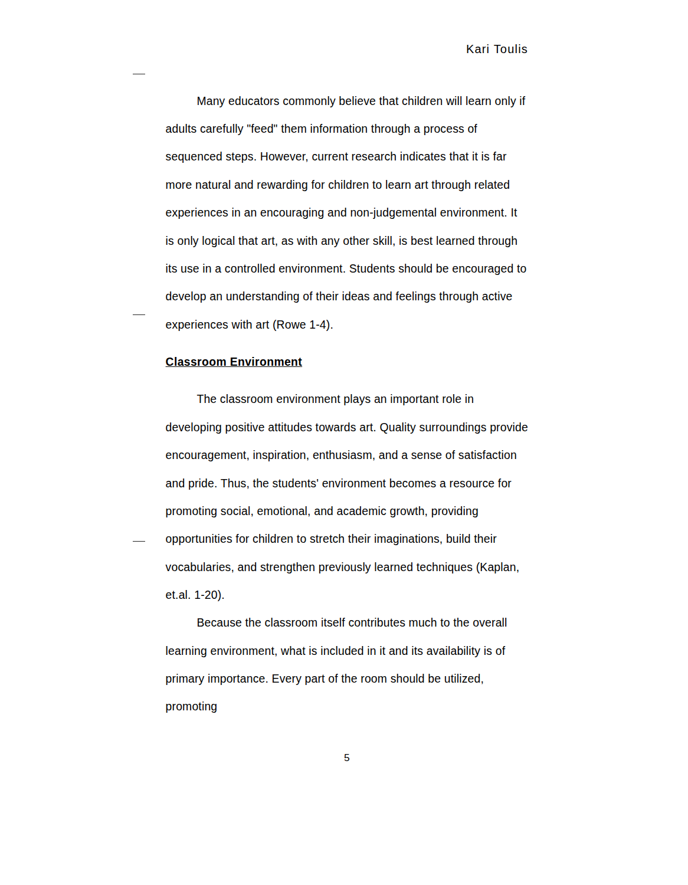Kari Toulis
Many educators commonly believe that children will learn only if adults carefully "feed" them information through a process of sequenced steps. However, current research indicates that it is far more natural and rewarding for children to learn art through related experiences in an encouraging and non-judgemental environment. It is only logical that art, as with any other skill, is best learned through its use in a controlled environment. Students should be encouraged to develop an understanding of their ideas and feelings through active experiences with art (Rowe 1-4).
Classroom Environment
The classroom environment plays an important role in developing positive attitudes towards art. Quality surroundings provide encouragement, inspiration, enthusiasm, and a sense of satisfaction and pride. Thus, the students' environment becomes a resource for promoting social, emotional, and academic growth, providing opportunities for children to stretch their imaginations, build their vocabularies, and strengthen previously learned techniques (Kaplan, et.al. 1-20).
Because the classroom itself contributes much to the overall learning environment, what is included in it and its availability is of primary importance. Every part of the room should be utilized, promoting
5